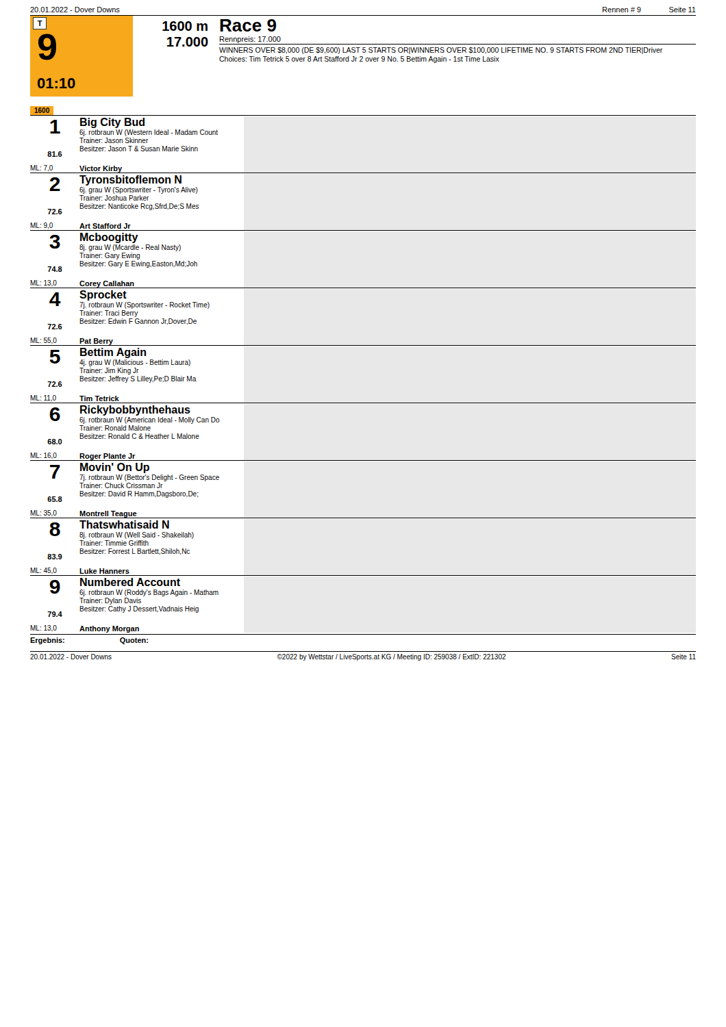20.01.2022 - Dover Downs
Rennen # 9
Seite 11
T
9
01:10
1600 m
17.000
Race 9
Rennpreis: 17.000
WINNERS OVER $8,000 (DE $9,600) LAST 5 STARTS OR|WINNERS OVER $100,000 LIFETIME NO. 9 STARTS FROM 2ND TIER|Driver
Choices: Tim Tetrick 5 over 8 Art Stafford Jr 2 over 9 No. 5 Bettim Again - 1st Time Lasix
1600
| 1 81.6 | Big City Bud 6j. rotbraun W (Western Ideal - Madam Count Trainer: Jason Skinner Besitzer: Jason T & Susan Marie Skinn | |
| ML: 7,0 | Victor Kirby | |
| 2 72.6 | Tyronsbitoflemon N 6j. grau W (Sportswriter - Tyron's Alive) Trainer: Joshua Parker Besitzer: Nanticoke Rcg,Sfrd,De;S Mes | |
| ML: 9,0 | Art Stafford Jr | |
| 3 74.8 | Mcboogitty 8j. grau W (Mcardle - Real Nasty) Trainer: Gary Ewing Besitzer: Gary E Ewing,Easton,Md;Joh | |
| ML: 13,0 | Corey Callahan | |
| 4 72.6 | Sprocket 7j. rotbraun W (Sportswriter - Rocket Time) Trainer: Traci Berry Besitzer: Edwin F Gannon Jr,Dover,De | |
| ML: 55,0 | Pat Berry | |
| 5 72.6 | Bettim Again 4j. grau W (Malicious - Bettim Laura) Trainer: Jim King Jr Besitzer: Jeffrey S Lilley,Pe;D Blair Ma | |
| ML: 11,0 | Tim Tetrick | |
| 6 68.0 | Rickybobbynthehaus 6j. rotbraun W (American Ideal - Molly Can Do Trainer: Ronald Malone Besitzer: Ronald C & Heather L Malone | |
| ML: 16,0 | Roger Plante Jr | |
| 7 65.8 | Movin' On Up 7j. rotbraun W (Bettor's Delight - Green Space Trainer: Chuck Crissman Jr Besitzer: David R Hamm,Dagsboro,De; | |
| ML: 35,0 | Montrell Teague | |
| 8 83.9 | Thatswhatisaid N 8j. rotbraun W (Well Said - Shakeilah) Trainer: Timmie Griffith Besitzer: Forrest L Bartlett,Shiloh,Nc | |
| ML: 45,0 | Luke Hanners | |
| 9 79.4 | Numbered Account 6j. rotbraun W (Roddy's Bags Again - Matham Trainer: Dylan Davis Besitzer: Cathy J Dessert,Vadnais Heig | |
| ML: 13,0 | Anthony Morgan | |
Ergebnis:Quoten:
20.01.2022 - Dover Downs
©2022 by Wettstar / LiveSports.at KG / Meeting ID: 259038 / ExtID: 221302
Seite 11